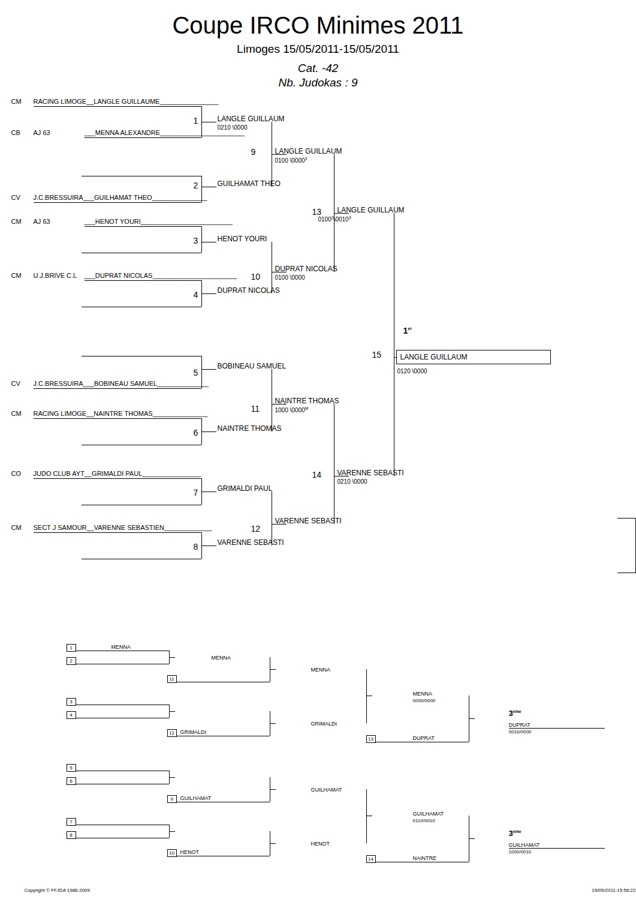Coupe IRCO Minimes 2011
Limoges 15/05/2011-15/05/2011
Cat. -42
Nb. Judokas : 9
CM
RACING LIMOGE__LANGLE GUILLAUME________________
CB
AJ 63
___MENNA ALEXANDRE_______________________
1
LANGLE GUILLAUM
0210 \0000
CV
J.C.BRESSUIRA___GUILHAMAT THEO_______________
2
GUILHAMAT THEO
9
LANGLE GUILLAUM
0100 \00003
CM
AJ 63
___HENOT YOURI_________________________
3
HENOT YOURI
CM
U.J.BRIVE C.L
___DUPRAT NICOLAS_______________________
4
DUPRAT NICOLAS
10
DUPRAT NICOLAS
0100 \0000
13
LANGLE GUILLAUM
01003\00103
5
CV
J.C.BRESSUIRA___BOBINEAU SAMUEL______________
BOBINEAU SAMUEL
CM
RACING LIMOGE__NAINTRE THOMAS_______________
6
NAINTRE THOMAS
11
NAINTRE THOMAS
1000 \0000M
CO
JUDO CLUB AYT__GRIMALDI PAUL________________
7
GRIMALDI PAUL
CM
SECT J SAMOUR__VARENNE SEBASTIEN_____________
8
VARENNE SEBASTI
12
VARENNE SEBASTI
14
VARENNE SEBASTI
0210 \0000
1er
15
LANGLE GUILLAUM
0120 \0000
1
MENNA
2
MENNA
11
MENNA
3
4
12
GRIMALDI
GRIMALDI
MENNA
0000/0000
13
DUPRAT
3ème
DUPRAT
0010/0000
5
6
9
GUILHAMAT
GUILHAMAT
7
8
10
HENOT
HENOT
GUILHAMAT
0110/0010
14
NAINTRE
3ème
GUILHAMAT
1000/0010
Copyright © FFJDA 1986-2009 15/05/2011-15:56:22